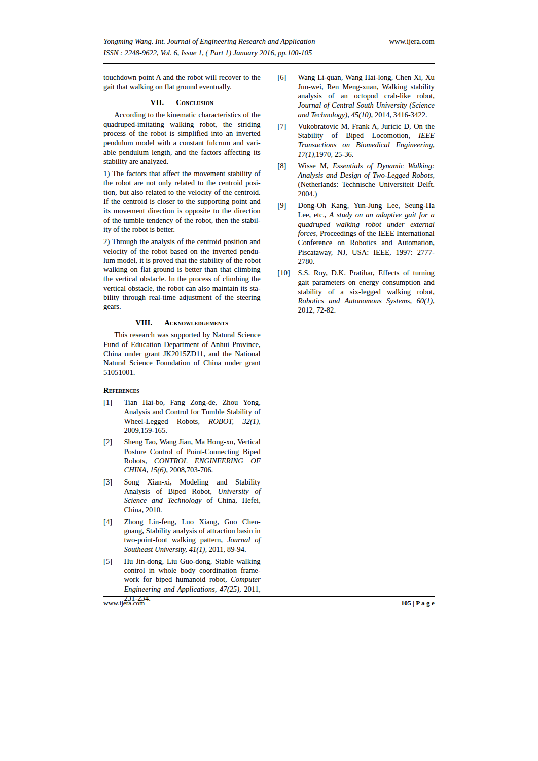www.ijera.com Yongming Wang. Int. Journal of Engineering Research and Application
ISSN : 2248-9622, Vol. 6, Issue 1, ( Part 1) January 2016, pp.100-105
touchdown point A and the robot will recover to the gait that walking on flat ground eventually.
VII. Conclusion
According to the kinematic characteristics of the quadruped-imitating walking robot, the striding process of the robot is simplified into an inverted pendulum model with a constant fulcrum and variable pendulum length, and the factors affecting its stability are analyzed.
1) The factors that affect the movement stability of the robot are not only related to the centroid position, but also related to the velocity of the centroid. If the centroid is closer to the supporting point and its movement direction is opposite to the direction of the tumble tendency of the robot, then the stability of the robot is better.
2) Through the analysis of the centroid position and velocity of the robot based on the inverted pendulum model, it is proved that the stability of the robot walking on flat ground is better than that climbing the vertical obstacle. In the process of climbing the vertical obstacle, the robot can also maintain its stability through real-time adjustment of the steering gears.
VIII. Acknowledgements
This research was supported by Natural Science Fund of Education Department of Anhui Province, China under grant JK2015ZD11, and the National Natural Science Foundation of China under grant 51051001.
References
[1] Tian Hai-bo, Fang Zong-de, Zhou Yong, Analysis and Control for Tumble Stability of Wheel-Legged Robots, ROBOT, 32(1), 2009,159-165.
[2] Sheng Tao, Wang Jian, Ma Hong-xu, Vertical Posture Control of Point-Connecting Biped Robots, CONTROL ENGINEERING OF CHINA, 15(6), 2008,703-706.
[3] Song Xian-xi, Modeling and Stability Analysis of Biped Robot, University of Science and Technology of China, Hefei, China, 2010.
[4] Zhong Lin-feng, Luo Xiang, Guo Chen-guang, Stability analysis of attraction basin in two-point-foot walking pattern, Journal of Southeast University, 41(1), 2011, 89-94.
[5] Hu Jin-dong, Liu Guo-dong, Stable walking control in whole body coordination framework for biped humanoid robot, Computer Engineering and Applications, 47(25), 2011, 231-234.
[6] Wang Li-quan, Wang Hai-long, Chen Xi, Xu Jun-wei, Ren Meng-xuan, Walking stability analysis of an octopod crab-like robot, Journal of Central South University (Science and Technology), 45(10), 2014, 3416-3422.
[7] Vukobratovic M, Frank A, Juricic D, On the Stability of Biped Locomotion, IEEE Transactions on Biomedical Engineering, 17(1), 1970, 25-36.
[8] Wisse M, Essentials of Dynamic Walking: Analysis and Design of Two-Legged Robots, (Netherlands: Technische Universiteit Delft. 2004.)
[9] Dong-Oh Kang, Yun-Jung Lee, Seung-Ha Lee, etc., A study on an adaptive gait for a quadruped walking robot under external forces, Proceedings of the IEEE International Conference on Robotics and Automation, Piscataway, NJ, USA: IEEE, 1997: 2777-2780.
[10] S.S. Roy, D.K. Pratihar, Effects of turning gait parameters on energy consumption and stability of a six-legged walking robot, Robotics and Autonomous Systems, 60(1), 2012, 72-82.
www.ijera.com 105 | P a g e